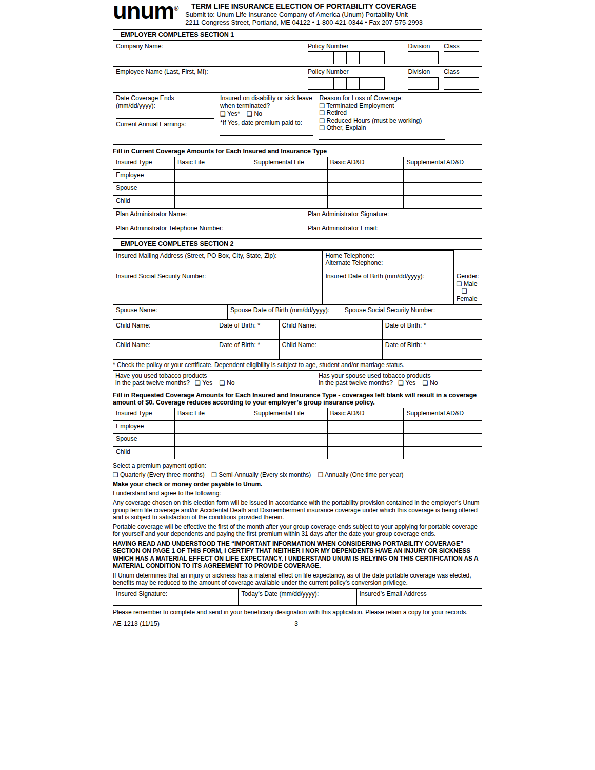unum®
TERM LIFE INSURANCE ELECTION OF PORTABILITY COVERAGE
Submit to: Unum Life Insurance Company of America (Unum) Portability Unit
2211 Congress Street, Portland, ME 04122 • 1-800-421-0344 • Fax 207-575-2993
| EMPLOYER COMPLETES SECTION 1 |
| Company Name: | Policy Number Division Class |
| Employee Name (Last, First, MI): | Policy Number Division Class |
| Date Coverage Ends (mm/dd/yyyy): Current Annual Earnings: | Insured on disability or sick leave when terminated? Yes* No *If Yes, date premium paid to: | Reason for Loss of Coverage: Terminated Employment Retired Reduced Hours (must be working) Other, Explain |
Fill in Current Coverage Amounts for Each Insured and Insurance Type
| Insured Type | Basic Life | Supplemental Life | Basic AD&D | Supplemental AD&D |
| Employee | | | | |
| Spouse | | | | |
| Child | | | | |
| Plan Administrator Name: | Plan Administrator Signature: |
| Plan Administrator Telephone Number: | Plan Administrator Email: |
| EMPLOYEE COMPLETES SECTION 2 |
| Insured Mailing Address (Street, PO Box, City, State, Zip): | Home Telephone: Alternate Telephone: |
| Insured Social Security Number: | Insured Date of Birth (mm/dd/yyyy): | Gender: Male Female |
| Spouse Name: | Spouse Date of Birth (mm/dd/yyyy): | Spouse Social Security Number: |
| Child Name: | Date of Birth: * | Child Name: | Date of Birth: * |
| Child Name: | Date of Birth: * | Child Name: | Date of Birth: * |
* Check the policy or your certificate. Dependent eligibility is subject to age, student and/or marriage status.
| Have you used tobacco products in the past twelve months? Yes No | Has your spouse used tobacco products in the past twelve months? Yes No |
Fill in Requested Coverage Amounts for Each Insured and Insurance Type - coverages left blank will result in a coverage amount of $0. Coverage reduces according to your employer’s group insurance policy.
| Insured Type | Basic Life | Supplemental Life | Basic AD&D | Supplemental AD&D |
| Employee | | | | |
| Spouse | | | | |
| Child | | | | |
Select a premium payment option:
Quarterly (Every three months) Semi-Annually (Every six months) Annually (One time per year)
Make your check or money order payable to Unum.
I understand and agree to the following:
Any coverage chosen on this election form will be issued in accordance with the portability provision contained in the employer’s Unum group term life coverage and/or Accidental Death and Dismemberment insurance coverage under which this coverage is being offered and is subject to satisfaction of the conditions provided therein.
Portable coverage will be effective the first of the month after your group coverage ends subject to your applying for portable coverage for yourself and your dependents and paying the first premium within 31 days after the date your group coverage ends.
HAVING READ AND UNDERSTOOD THE “IMPORTANT INFORMATION WHEN CONSIDERING PORTABILITY COVERAGE” SECTION ON PAGE 1 OF THIS FORM, I CERTIFY THAT NEITHER I NOR MY DEPENDENTS HAVE AN INJURY OR SICKNESS WHICH HAS A MATERIAL EFFECT ON LIFE EXPECTANCY. I UNDERSTAND UNUM IS RELYING ON THIS CERTIFICATION AS A MATERIAL CONDITION TO ITS AGREEMENT TO PROVIDE COVERAGE.
If Unum determines that an injury or sickness has a material effect on life expectancy, as of the date portable coverage was elected, benefits may be reduced to the amount of coverage available under the current policy’s conversion privilege.
| Insured Signature: | Today’s Date (mm/dd/yyyy): | Insured’s Email Address |
Please remember to complete and send in your beneficiary designation with this application. Please retain a copy for your records.
AE-1213 (11/15)
3